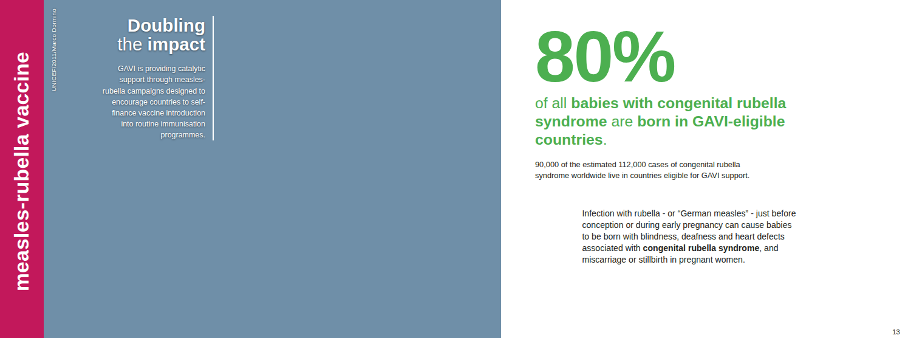measles-rubella vaccine
UNICEF/2011/Marco Dormino
Doubling
the impact
GAVI is providing catalytic support through measles-rubella campaigns designed to encourage countries to self-finance vaccine introduction into routine immunisation programmes.
80%
of all babies with congenital rubella syndrome are born in GAVI-eligible countries.
90,000 of the estimated 112,000 cases of congenital rubella syndrome worldwide live in countries eligible for GAVI support.
Infection with rubella - or “German measles” - just before conception or during early pregnancy can cause babies to be born with blindness, deafness and heart defects associated with congenital rubella syndrome, and miscarriage or stillbirth in pregnant women.
13